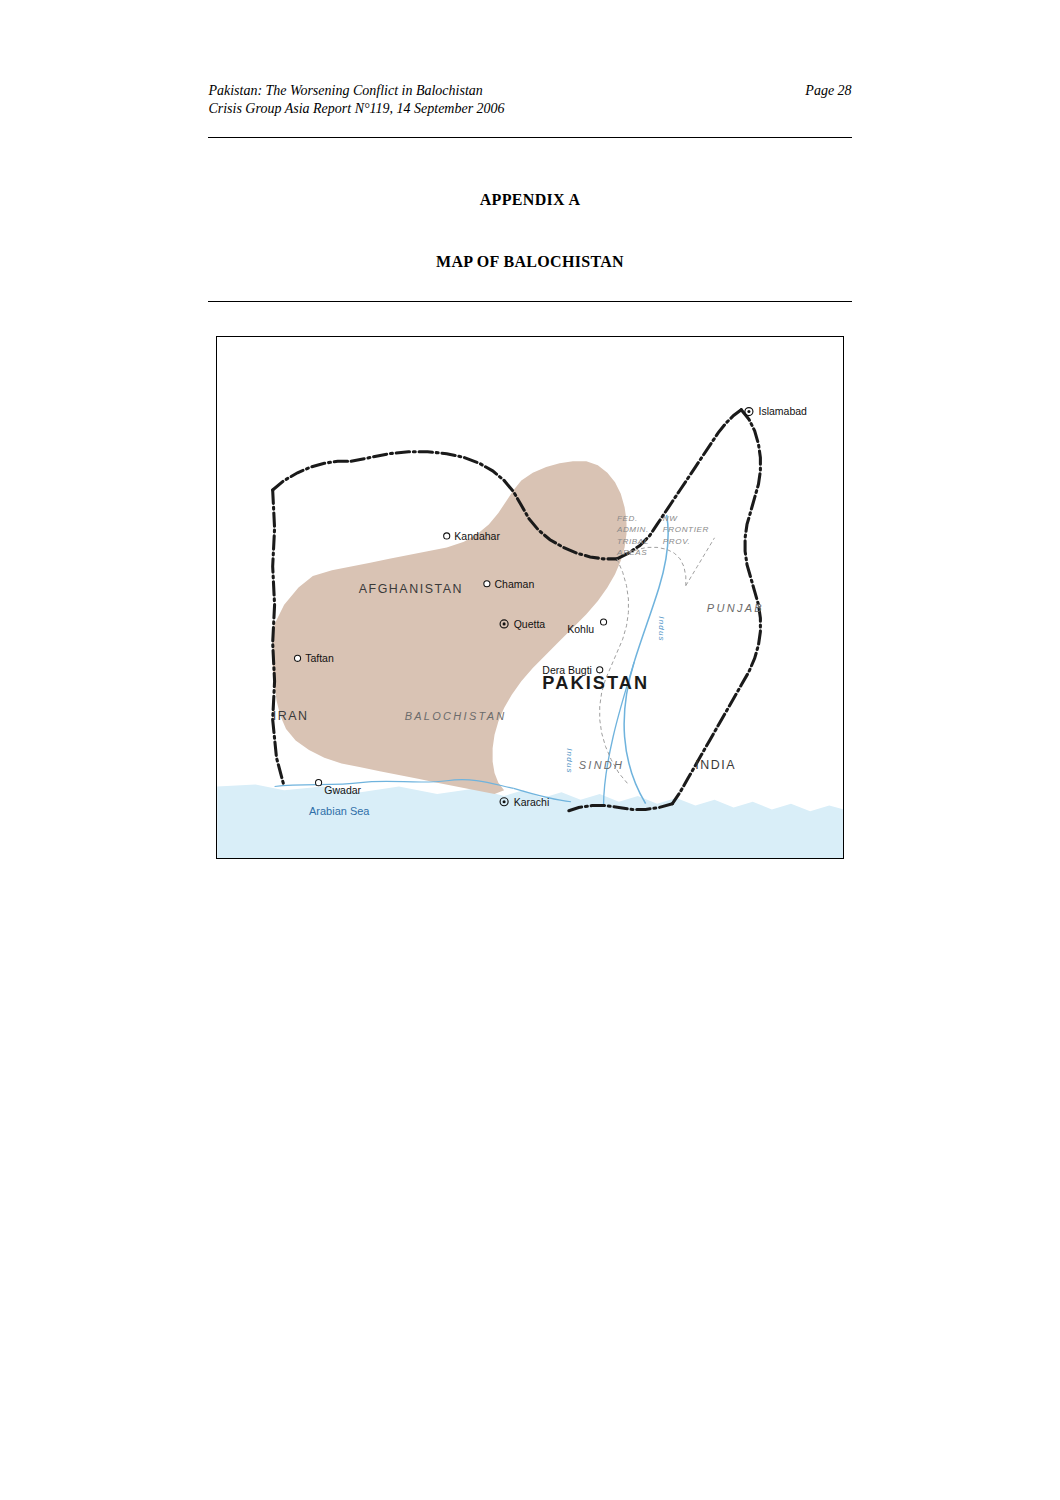Pakistan: The Worsening Conflict in Balochistan
Crisis Group Asia Report N°119, 14 September 2006
Page 28
APPENDIX A
MAP OF BALOCHISTAN
AFGHANISTAN IRAN INDIA PAKISTAN BALOCHISTAN PUNJAB SINDH FED. ADMIN. TRIBAL AREAS NW FRONTIER PROV. Indus Indus Arabian Sea Islamabad Quetta Karachi Kandahar Chaman Kohlu Dera Bugti Taftan Gwadar